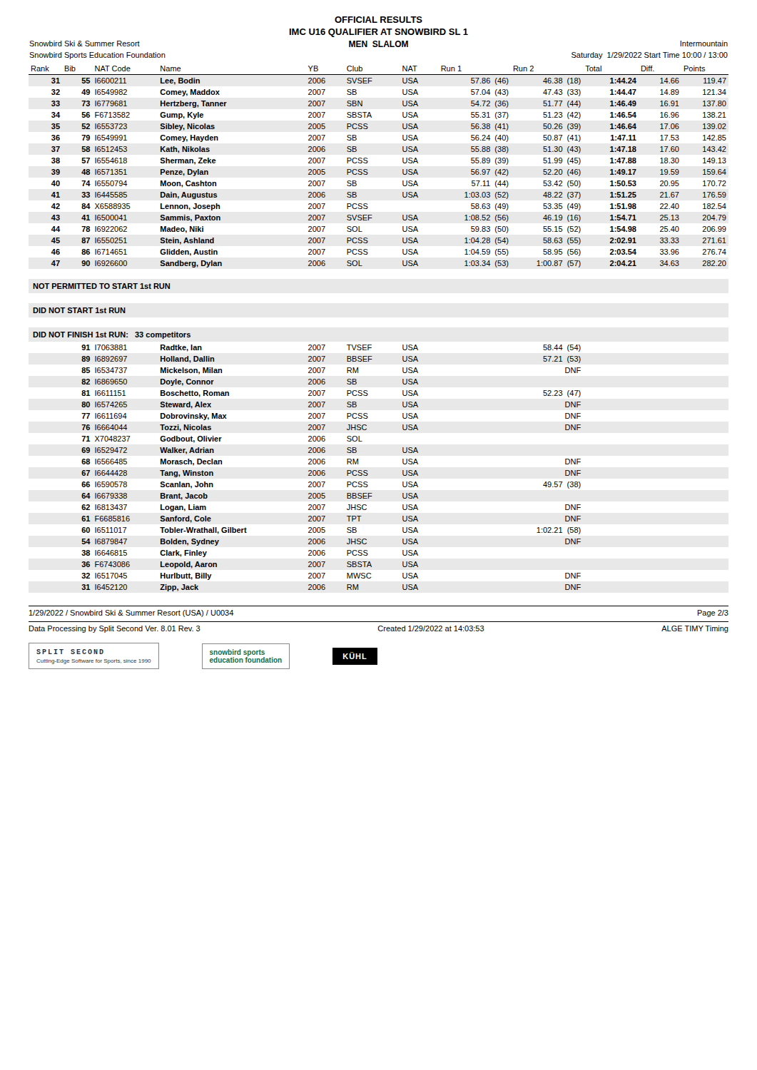OFFICIAL RESULTS
IMC U16 QUALIFIER AT SNOWBIRD SL 1
| Snowbird Ski & Summer Resort | MEN SLALOM | Intermountain |
| Snowbird Sports Education Foundation | | Saturday 1/29/2022 Start Time 10:00 / 13:00 |
| Rank | Bib | NAT Code | Name | YB | Club | NAT | Run 1 | Run 2 | Total | Diff. | Points |
| --- | --- | --- | --- | --- | --- | --- | --- | --- | --- | --- | --- |
| 31 | 55 | I6600211 | Lee, Bodin | 2006 | SVSEF | USA | 57.86 (46) | 46.38 (18) | 1:44.24 | 14.66 | 119.47 |
| 32 | 49 | I6549982 | Comey, Maddox | 2007 | SB | USA | 57.04 (43) | 47.43 (33) | 1:44.47 | 14.89 | 121.34 |
| 33 | 73 | I6779681 | Hertzberg, Tanner | 2007 | SBN | USA | 54.72 (36) | 51.77 (44) | 1:46.49 | 16.91 | 137.80 |
| 34 | 56 | F6713582 | Gump, Kyle | 2007 | SBSTA | USA | 55.31 (37) | 51.23 (42) | 1:46.54 | 16.96 | 138.21 |
| 35 | 52 | I6553723 | Sibley, Nicolas | 2005 | PCSS | USA | 56.38 (41) | 50.26 (39) | 1:46.64 | 17.06 | 139.02 |
| 36 | 79 | I6549991 | Comey, Hayden | 2007 | SB | USA | 56.24 (40) | 50.87 (41) | 1:47.11 | 17.53 | 142.85 |
| 37 | 58 | I6512453 | Kath, Nikolas | 2006 | SB | USA | 55.88 (38) | 51.30 (43) | 1:47.18 | 17.60 | 143.42 |
| 38 | 57 | I6554618 | Sherman, Zeke | 2007 | PCSS | USA | 55.89 (39) | 51.99 (45) | 1:47.88 | 18.30 | 149.13 |
| 39 | 48 | I6571351 | Penze, Dylan | 2005 | PCSS | USA | 56.97 (42) | 52.20 (46) | 1:49.17 | 19.59 | 159.64 |
| 40 | 74 | I6550794 | Moon, Cashton | 2007 | SB | USA | 57.11 (44) | 53.42 (50) | 1:50.53 | 20.95 | 170.72 |
| 41 | 33 | I6445585 | Dain, Augustus | 2006 | SB | USA | 1:03.03 (52) | 48.22 (37) | 1:51.25 | 21.67 | 176.59 |
| 42 | 84 | X6588935 | Lennon, Joseph | 2007 | PCSS | | 58.63 (49) | 53.35 (49) | 1:51.98 | 22.40 | 182.54 |
| 43 | 41 | I6500041 | Sammis, Paxton | 2007 | SVSEF | USA | 1:08.52 (56) | 46.19 (16) | 1:54.71 | 25.13 | 204.79 |
| 44 | 78 | I6922062 | Madeo, Niki | 2007 | SOL | USA | 59.83 (50) | 55.15 (52) | 1:54.98 | 25.40 | 206.99 |
| 45 | 87 | I6550251 | Stein, Ashland | 2007 | PCSS | USA | 1:04.28 (54) | 58.63 (55) | 2:02.91 | 33.33 | 271.61 |
| 46 | 86 | I6714651 | Glidden, Austin | 2007 | PCSS | USA | 1:04.59 (55) | 58.95 (56) | 2:03.54 | 33.96 | 276.74 |
| 47 | 90 | I6926600 | Sandberg, Dylan | 2006 | SOL | USA | 1:03.34 (53) | 1:00.87 (57) | 2:04.21 | 34.63 | 282.20 |
NOT PERMITTED TO START 1st RUN
DID NOT START 1st RUN
DID NOT FINISH 1st RUN: 33 competitors
| | 91 | I7063881 | Radtke, Ian | 2007 | TVSEF | USA | | 58.44 (54) | | | |
| | 89 | I6892697 | Holland, Dallin | 2007 | BBSEF | USA | | 57.21 (53) | | | |
| | 85 | I6534737 | Mickelson, Milan | 2007 | RM | USA | | DNF | | | |
| | 82 | I6869650 | Doyle, Connor | 2006 | SB | USA | | | | | |
| | 81 | I6611151 | Boschetto, Roman | 2007 | PCSS | USA | | 52.23 (47) | | | |
| | 80 | I6574265 | Steward, Alex | 2007 | SB | USA | | DNF | | | |
| | 77 | I6611694 | Dobrovinsky, Max | 2007 | PCSS | USA | | DNF | | | |
| | 76 | I6664044 | Tozzi, Nicolas | 2007 | JHSC | USA | | DNF | | | |
| | 71 | X7048237 | Godbout, Olivier | 2006 | SOL | | | | | | |
| | 69 | I6529472 | Walker, Adrian | 2006 | SB | USA | | | | | |
| | 68 | I6566485 | Morasch, Declan | 2006 | RM | USA | | DNF | | | |
| | 67 | I6644428 | Tang, Winston | 2006 | PCSS | USA | | DNF | | | |
| | 66 | I6590578 | Scanlan, John | 2007 | PCSS | USA | | 49.57 (38) | | | |
| | 64 | I6679338 | Brant, Jacob | 2005 | BBSEF | USA | | | | | |
| | 62 | I6813437 | Logan, Liam | 2007 | JHSC | USA | | DNF | | | |
| | 61 | F6685816 | Sanford, Cole | 2007 | TPT | USA | | DNF | | | |
| | 60 | I6511017 | Tobler-Wrathall, Gilbert | 2005 | SB | USA | | 1:02.21 (58) | | | |
| | 54 | I6879847 | Bolden, Sydney | 2006 | JHSC | USA | | DNF | | | |
| | 38 | I6646815 | Clark, Finley | 2006 | PCSS | USA | | | | | |
| | 36 | F6743086 | Leopold, Aaron | 2007 | SBSTA | USA | | | | | |
| | 32 | I6517045 | Hurlbutt, Billy | 2007 | MWSC | USA | | DNF | | | |
| | 31 | I6452120 | Zipp, Jack | 2006 | RM | USA | | DNF | | | |
1/29/2022 / Snowbird Ski & Summer Resort (USA) / U0034
Page 2/3
Data Processing by Split Second Ver. 8.01 Rev. 3
Created 1/29/2022 at 14:03:53
ALGE TIMY Timing
SPLIT SECOND
Cutting-Edge Software for Sports, since 1990
snowbird sports
education foundation
KÜHL